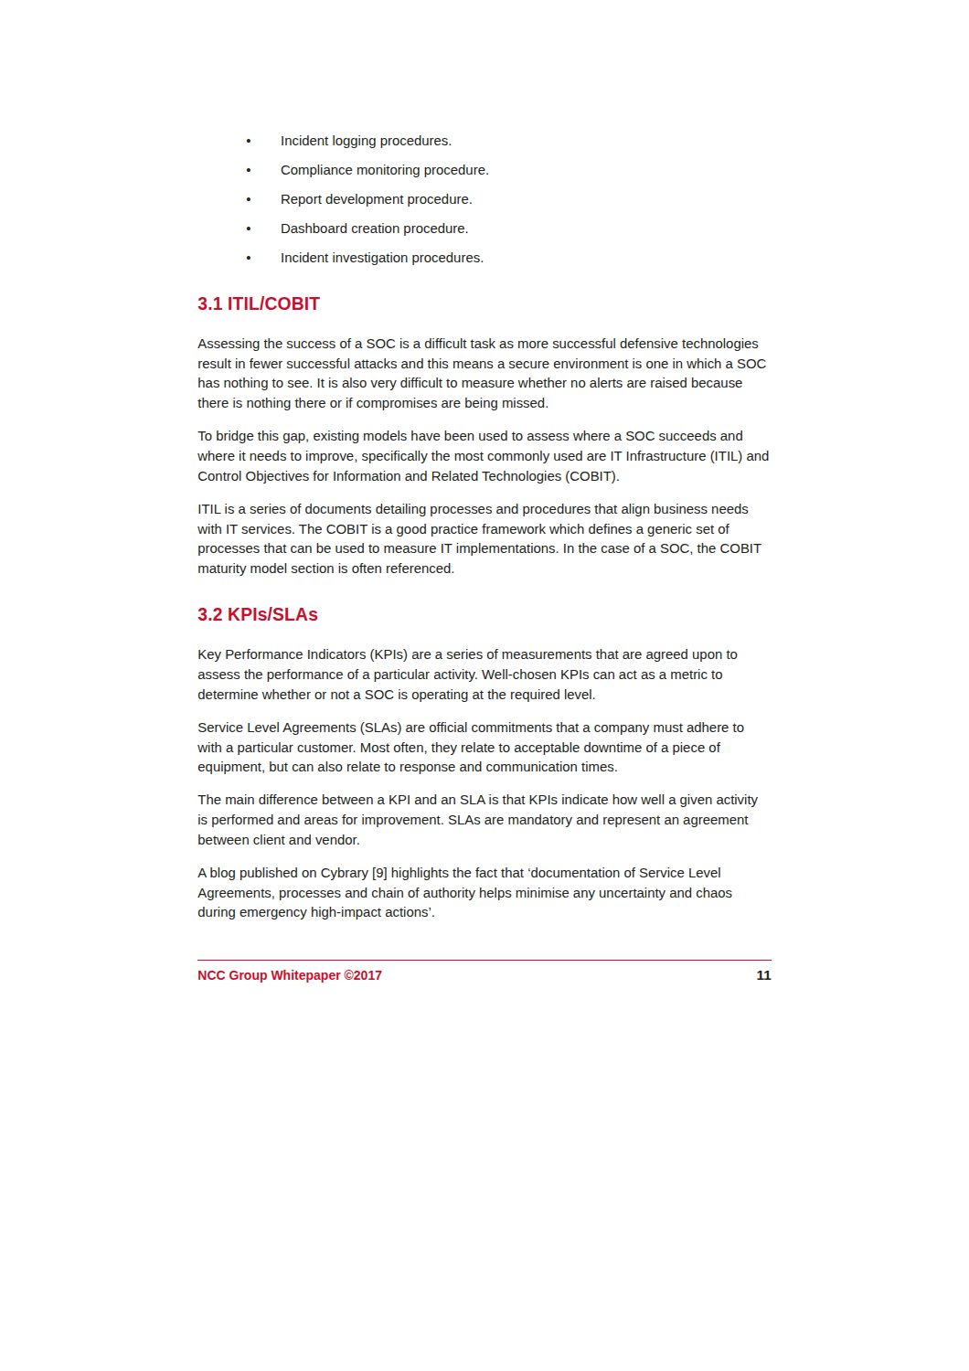Incident logging procedures.
Compliance monitoring procedure.
Report development procedure.
Dashboard creation procedure.
Incident investigation procedures.
3.1 ITIL/COBIT
Assessing the success of a SOC is a difficult task as more successful defensive technologies result in fewer successful attacks and this means a secure environment is one in which a SOC has nothing to see. It is also very difficult to measure whether no alerts are raised because there is nothing there or if compromises are being missed.
To bridge this gap, existing models have been used to assess where a SOC succeeds and where it needs to improve, specifically the most commonly used are IT Infrastructure (ITIL) and Control Objectives for Information and Related Technologies (COBIT).
ITIL is a series of documents detailing processes and procedures that align business needs with IT services. The COBIT is a good practice framework which defines a generic set of processes that can be used to measure IT implementations. In the case of a SOC, the COBIT maturity model section is often referenced.
3.2 KPIs/SLAs
Key Performance Indicators (KPIs) are a series of measurements that are agreed upon to assess the performance of a particular activity. Well-chosen KPIs can act as a metric to determine whether or not a SOC is operating at the required level.
Service Level Agreements (SLAs) are official commitments that a company must adhere to with a particular customer. Most often, they relate to acceptable downtime of a piece of equipment, but can also relate to response and communication times.
The main difference between a KPI and an SLA is that KPIs indicate how well a given activity is performed and areas for improvement. SLAs are mandatory and represent an agreement between client and vendor.
A blog published on Cybrary [9] highlights the fact that ‘documentation of Service Level Agreements, processes and chain of authority helps minimise any uncertainty and chaos during emergency high-impact actions’.
NCC Group Whitepaper ©2017 11